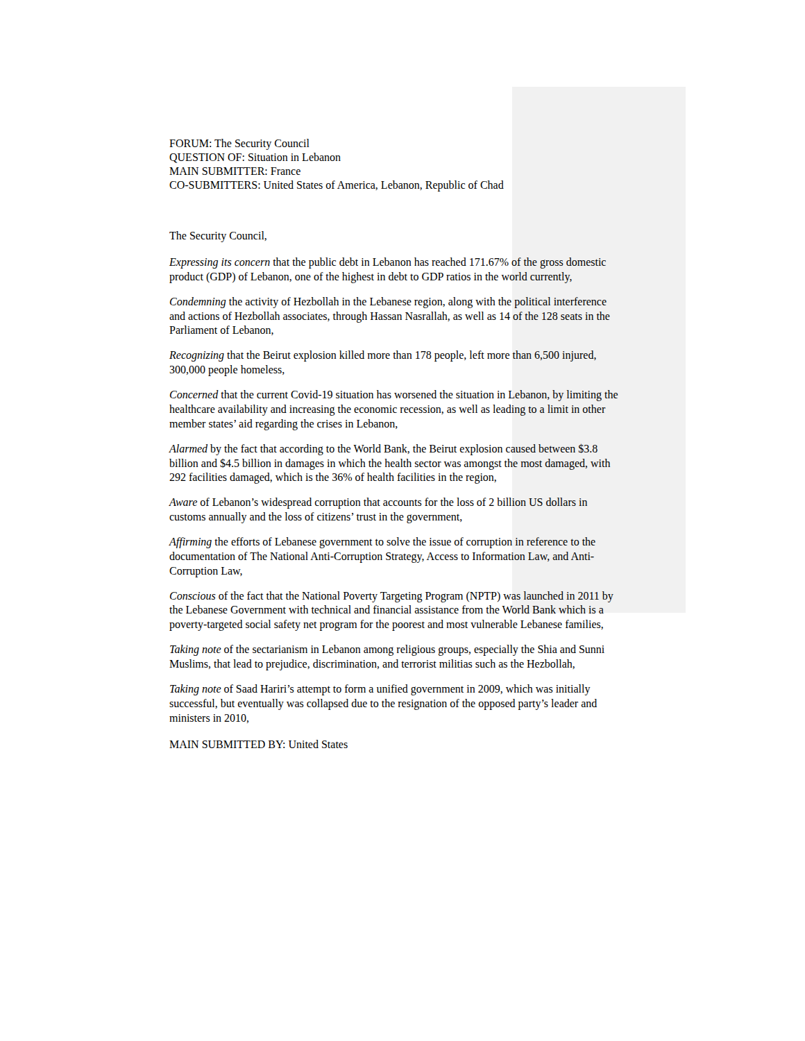FORUM: The Security Council
QUESTION OF: Situation in Lebanon
MAIN SUBMITTER: France
CO-SUBMITTERS: United States of America, Lebanon, Republic of Chad
The Security Council,
Expressing its concern that the public debt in Lebanon has reached 171.67% of the gross domestic product (GDP) of Lebanon, one of the highest in debt to GDP ratios in the world currently,
Condemning the activity of Hezbollah in the Lebanese region, along with the political interference and actions of Hezbollah associates, through Hassan Nasrallah, as well as 14 of the 128 seats in the Parliament of Lebanon,
Recognizing that the Beirut explosion killed more than 178 people, left more than 6,500 injured, 300,000 people homeless,
Concerned that the current Covid-19 situation has worsened the situation in Lebanon, by limiting the healthcare availability and increasing the economic recession, as well as leading to a limit in other member states’ aid regarding the crises in Lebanon,
Alarmed by the fact that according to the World Bank, the Beirut explosion caused between $3.8 billion and $4.5 billion in damages in which the health sector was amongst the most damaged, with 292 facilities damaged, which is the 36% of health facilities in the region,
Aware of Lebanon’s widespread corruption that accounts for the loss of 2 billion US dollars in customs annually and the loss of citizens’ trust in the government,
Affirming the efforts of Lebanese government to solve the issue of corruption in reference to the documentation of The National Anti-Corruption Strategy, Access to Information Law, and Anti-Corruption Law,
Conscious of the fact that the National Poverty Targeting Program (NPTP) was launched in 2011 by the Lebanese Government with technical and financial assistance from the World Bank which is a poverty-targeted social safety net program for the poorest and most vulnerable Lebanese families,
Taking note of the sectarianism in Lebanon among religious groups, especially the Shia and Sunni Muslims, that lead to prejudice, discrimination, and terrorist militias such as the Hezbollah,
Taking note of Saad Hariri’s attempt to form a unified government in 2009, which was initially successful, but eventually was collapsed due to the resignation of the opposed party’s leader and ministers in 2010,
MAIN SUBMITTED BY: United States